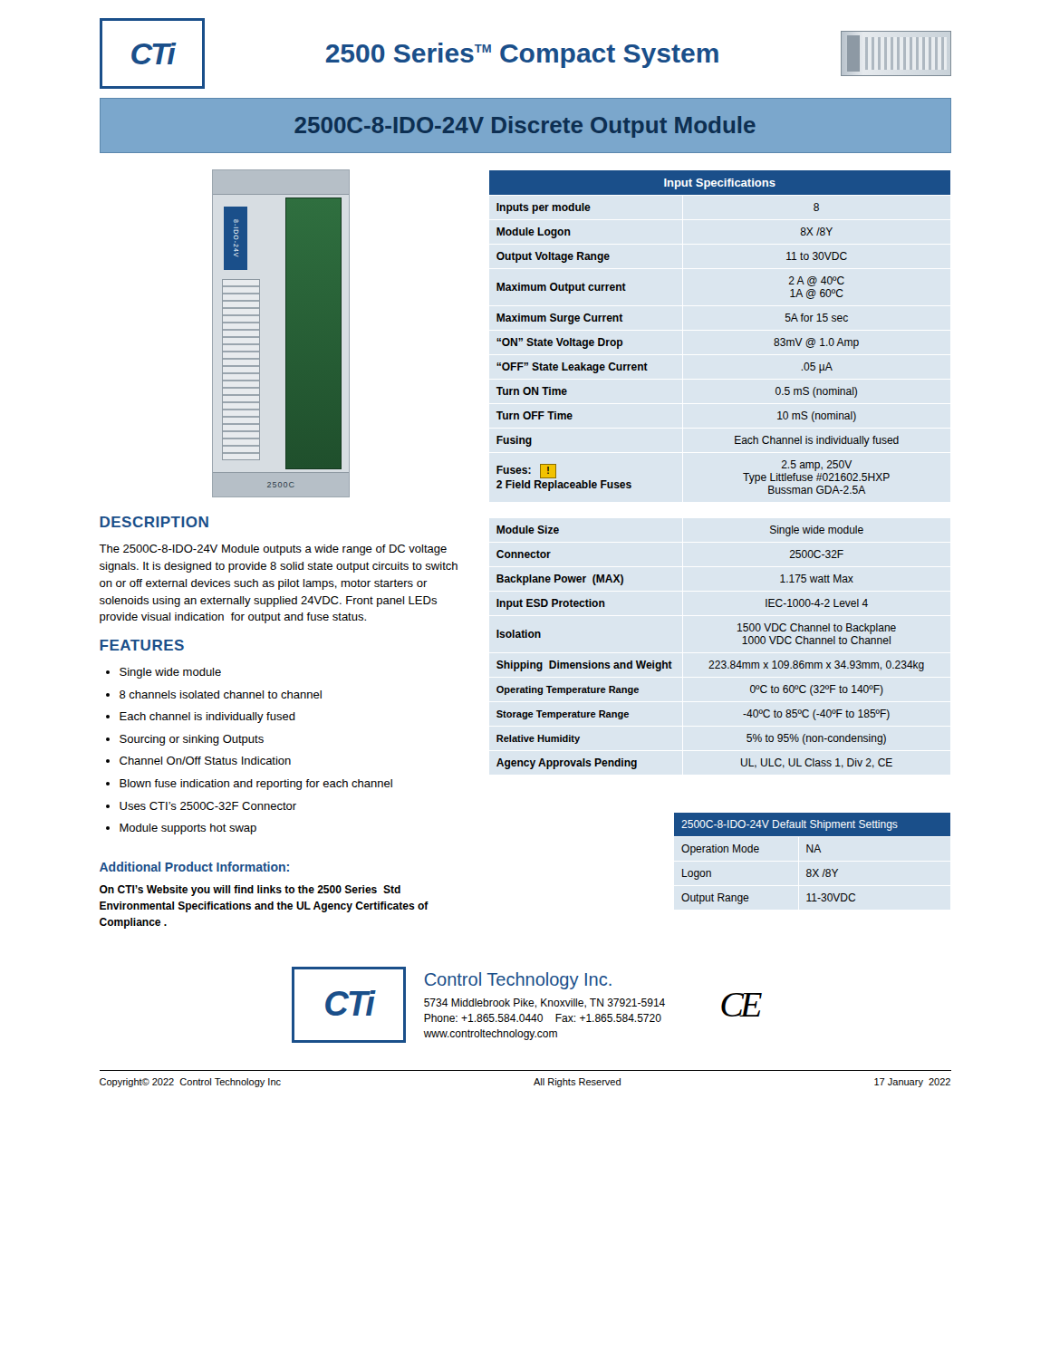CTi
2500 SeriesTM Compact System
2500C-8-IDO-24V Discrete Output Module
8-IDO-24V
2500C
DESCRIPTION
The 2500C-8-IDO-24V Module outputs a wide range of DC voltage signals. It is designed to provide 8 solid state output circuits to switch on or off external devices such as pilot lamps, motor starters or solenoids using an externally supplied 24VDC. Front panel LEDs provide visual indication for output and fuse status.
FEATURES
Single wide module
8 channels isolated channel to channel
Each channel is individually fused
Sourcing or sinking Outputs
Channel On/Off Status Indication
Blown fuse indication and reporting for each channel
Uses CTI’s 2500C-32F Connector
Module supports hot swap
Additional Product Information:
On CTI’s Website you will find links to the 2500 Series Std Environmental Specifications and the UL Agency Certificates of Compliance .
| Input Specifications |
| --- |
| Inputs per module | 8 |
| Module Logon | 8X /8Y |
| Output Voltage Range | 11 to 30VDC |
| Maximum Output current | 2 A @ 40ºC 1A @ 60ºC |
| Maximum Surge Current | 5A for 15 sec |
| “ON” State Voltage Drop | 83mV @ 1.0 Amp |
| “OFF” State Leakage Current | .05 µA |
| Turn ON Time | 0.5 mS (nominal) |
| Turn OFF Time | 10 mS (nominal) |
| Fusing | Each Channel is individually fused |
| Fuses: ! 2 Field Replaceable Fuses | 2.5 amp, 250V Type Littlefuse #021602.5HXP Bussman GDA-2.5A |
| Module Size | Single wide module |
| Connector | 2500C-32F |
| Backplane Power (MAX) | 1.175 watt Max |
| Input ESD Protection | IEC-1000-4-2 Level 4 |
| Isolation | 1500 VDC Channel to Backplane 1000 VDC Channel to Channel |
| Shipping Dimensions and Weight | 223.84mm x 109.86mm x 34.93mm, 0.234kg |
| Operating Temperature Range | 0ºC to 60ºC (32ºF to 140ºF) |
| Storage Temperature Range | -40ºC to 85ºC (-40ºF to 185ºF) |
| Relative Humidity | 5% to 95% (non-condensing) |
| Agency Approvals Pending | UL, ULC, UL Class 1, Div 2, CE |
| 2500C-8-IDO-24V Default Shipment Settings |
| Operation Mode | NA |
| Logon | 8X /8Y |
| Output Range | 11-30VDC |
CTi
Control Technology Inc.
5734 Middlebrook Pike, Knoxville, TN 37921-5914
Phone: +1.865.584.0440 Fax: +1.865.584.5720
www.controltechnology.com
CE
Copyright© 2022 Control Technology Inc All Rights Reserved 17 January 2022